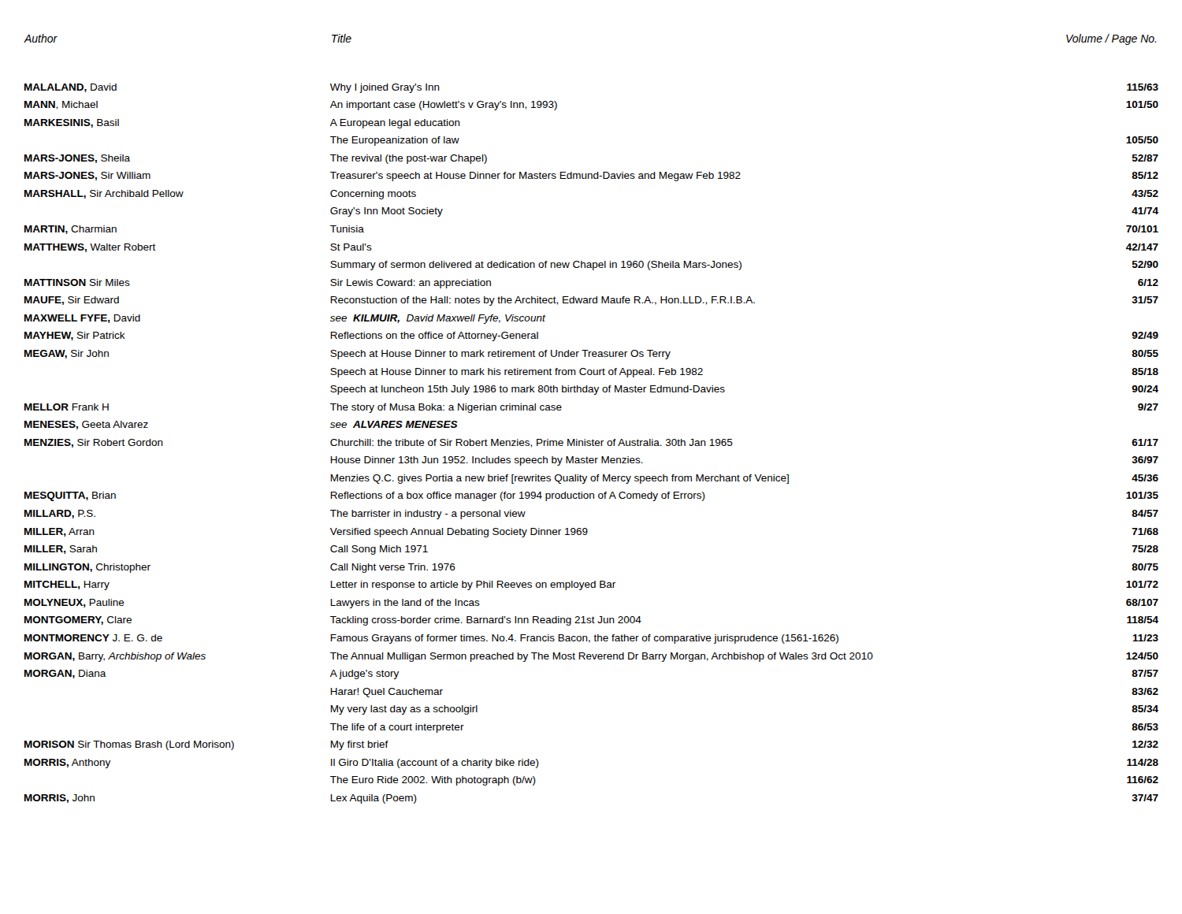| Author | Title | Volume / Page No. |
| --- | --- | --- |
| MALALAND, David | Why I joined Gray's Inn | 115/63 |
| MANN , Michael | An important case (Howlett's v Gray's Inn, 1993) | 101/50 |
| MARKESINIS, Basil | A European legal education | |
| | The Europeanization of law | 105/50 |
| MARS-JONES, Sheila | The revival (the post-war Chapel) | 52/87 |
| MARS-JONES, Sir William | Treasurer's speech at House Dinner for Masters Edmund-Davies and Megaw Feb 1982 | 85/12 |
| MARSHALL, Sir Archibald Pellow | Concerning moots | 43/52 |
| | Gray's Inn Moot Society | 41/74 |
| MARTIN, Charmian | Tunisia | 70/101 |
| MATTHEWS, Walter Robert | St Paul's | 42/147 |
| | Summary of sermon delivered at dedication of new Chapel in 1960 (Sheila Mars-Jones) | 52/90 |
| MATTINSON Sir Miles | Sir Lewis Coward: an appreciation | 6/12 |
| MAUFE, Sir Edward | Reconstuction of the Hall: notes by the Architect, Edward Maufe R.A., Hon.LLD., F.R.I.B.A. | 31/57 |
| MAXWELL FYFE, David | see KILMUIR, David Maxwell Fyfe, Viscount | |
| MAYHEW, Sir Patrick | Reflections on the office of Attorney-General | 92/49 |
| MEGAW, Sir John | Speech at House Dinner to mark retirement of Under Treasurer Os Terry | 80/55 |
| | Speech at House Dinner to mark his retirement from Court of Appeal. Feb 1982 | 85/18 |
| | Speech at luncheon 15th July 1986 to mark 80th birthday of Master Edmund-Davies | 90/24 |
| MELLOR Frank H | The story of Musa Boka: a Nigerian criminal case | 9/27 |
| MENESES, Geeta Alvarez | see ALVARES MENESES | |
| MENZIES, Sir Robert Gordon | Churchill: the tribute of Sir Robert Menzies, Prime Minister of Australia. 30th Jan 1965 | 61/17 |
| | House Dinner 13th Jun 1952. Includes speech by Master Menzies. | 36/97 |
| | Menzies Q.C. gives Portia a new brief [rewrites Quality of Mercy speech from Merchant of Venice] | 45/36 |
| MESQUITTA, Brian | Reflections of a box office manager (for 1994 production of A Comedy of Errors) | 101/35 |
| MILLARD, P.S. | The barrister in industry - a personal view | 84/57 |
| MILLER, Arran | Versified speech Annual Debating Society Dinner 1969 | 71/68 |
| MILLER, Sarah | Call Song Mich 1971 | 75/28 |
| MILLINGTON, Christopher | Call Night verse Trin. 1976 | 80/75 |
| MITCHELL, Harry | Letter in response to article by Phil Reeves on employed Bar | 101/72 |
| MOLYNEUX, Pauline | Lawyers in the land of the Incas | 68/107 |
| MONTGOMERY, Clare | Tackling cross-border crime. Barnard's Inn Reading 21st Jun 2004 | 118/54 |
| MONTMORENCY J. E. G. de | Famous Grayans of former times. No.4. Francis Bacon, the father of comparative jurisprudence (1561-1626) | 11/23 |
| MORGAN, Barry, Archbishop of Wales | The Annual Mulligan Sermon preached by The Most Reverend Dr Barry Morgan, Archbishop of Wales 3rd Oct 2010 | 124/50 |
| MORGAN, Diana | A judge's story | 87/57 |
| | Harar! Quel Cauchemar | 83/62 |
| | My very last day as a schoolgirl | 85/34 |
| | The life of a court interpreter | 86/53 |
| MORISON Sir Thomas Brash (Lord Morison) | My first brief | 12/32 |
| MORRIS, Anthony | Il Giro D'Italia (account of a charity bike ride) | 114/28 |
| | The Euro Ride 2002. With photograph (b/w) | 116/62 |
| MORRIS, John | Lex Aquila (Poem) | 37/47 |